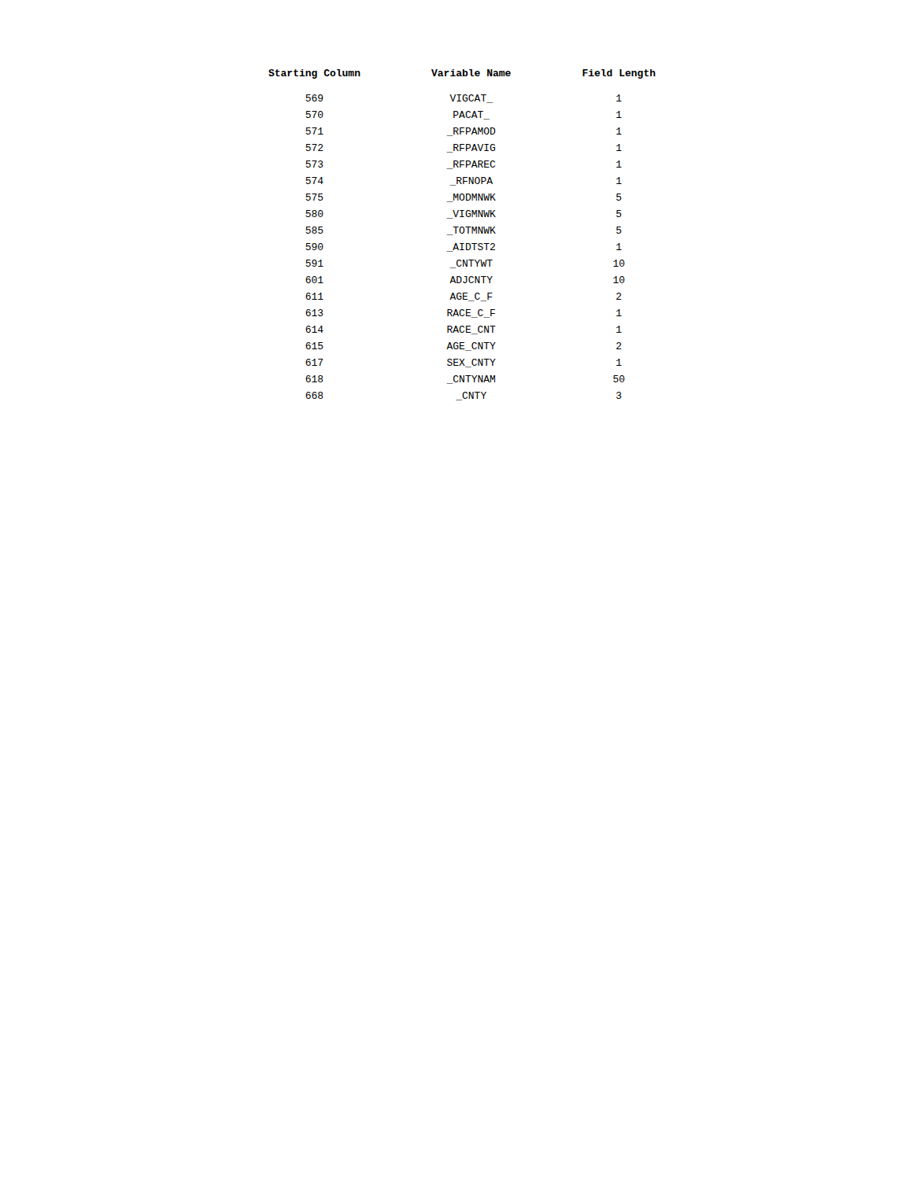| Starting Column | Variable Name | Field Length |
| --- | --- | --- |
| 569 | VIGCAT_ | 1 |
| 570 | PACAT_ | 1 |
| 571 | _RFPAMOD | 1 |
| 572 | _RFPAVIG | 1 |
| 573 | _RFPAREC | 1 |
| 574 | _RFNOPA | 1 |
| 575 | _MODMNWK | 5 |
| 580 | _VIGMNWK | 5 |
| 585 | _TOTMNWK | 5 |
| 590 | _AIDTST2 | 1 |
| 591 | _CNTYWT | 10 |
| 601 | ADJCNTY | 10 |
| 611 | AGE_C_F | 2 |
| 613 | RACE_C_F | 1 |
| 614 | RACE_CNT | 1 |
| 615 | AGE_CNTY | 2 |
| 617 | SEX_CNTY | 1 |
| 618 | _CNTYNAM | 50 |
| 668 | _CNTY | 3 |